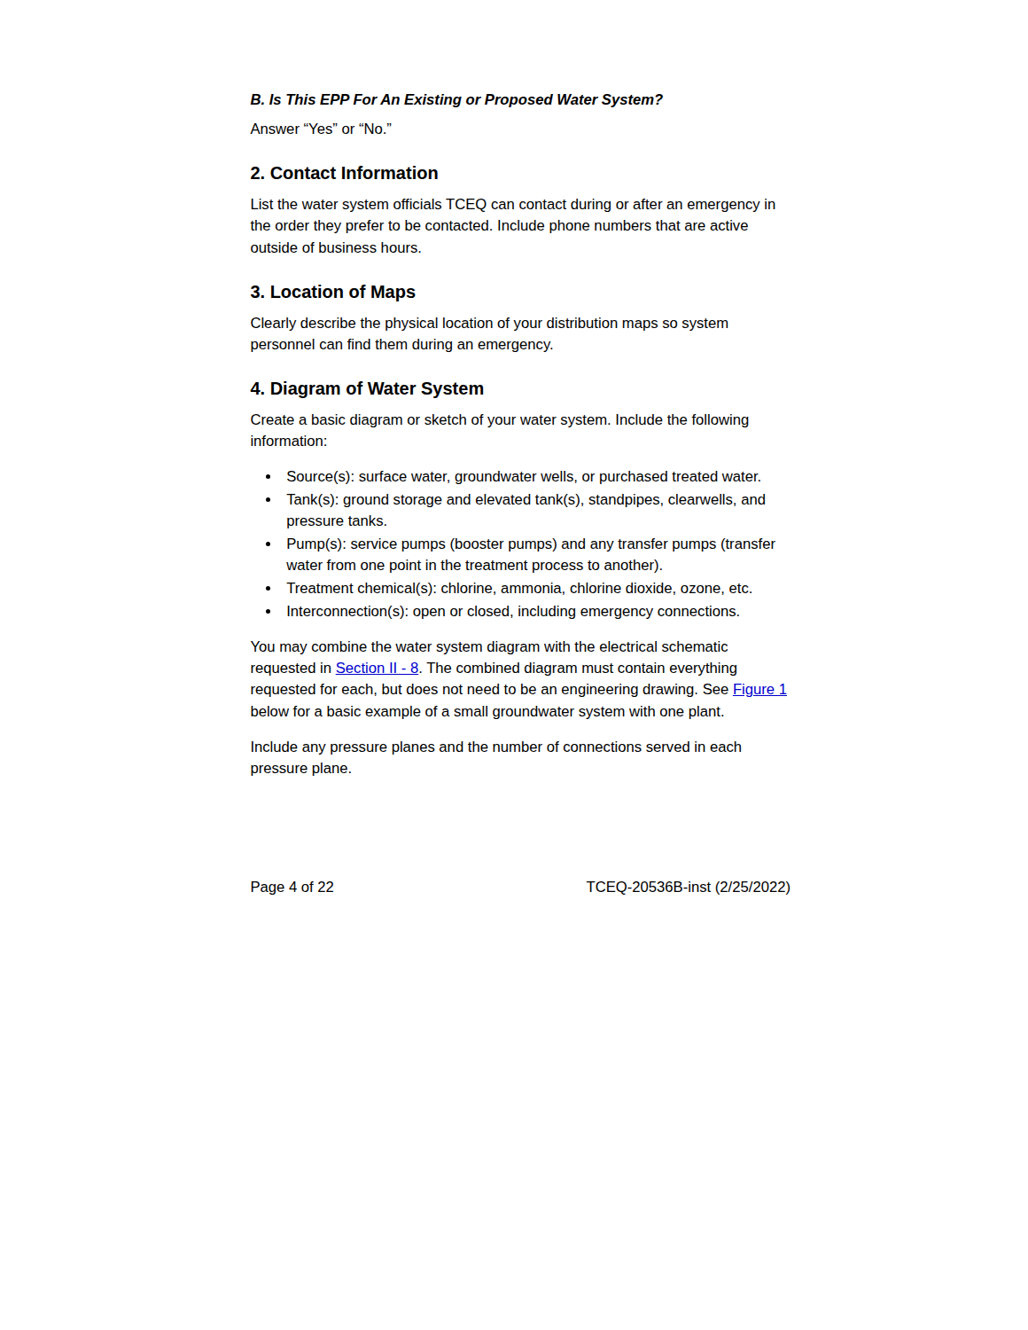B. Is This EPP For An Existing or Proposed Water System?
Answer “Yes” or “No.”
2. Contact Information
List the water system officials TCEQ can contact during or after an emergency in the order they prefer to be contacted. Include phone numbers that are active outside of business hours.
3. Location of Maps
Clearly describe the physical location of your distribution maps so system personnel can find them during an emergency.
4. Diagram of Water System
Create a basic diagram or sketch of your water system. Include the following information:
Source(s): surface water, groundwater wells, or purchased treated water.
Tank(s): ground storage and elevated tank(s), standpipes, clearwells, and pressure tanks.
Pump(s): service pumps (booster pumps) and any transfer pumps (transfer water from one point in the treatment process to another).
Treatment chemical(s): chlorine, ammonia, chlorine dioxide, ozone, etc.
Interconnection(s): open or closed, including emergency connections.
You may combine the water system diagram with the electrical schematic requested in Section II - 8. The combined diagram must contain everything requested for each, but does not need to be an engineering drawing. See Figure 1 below for a basic example of a small groundwater system with one plant.
Include any pressure planes and the number of connections served in each pressure plane.
Page 4 of 22 TCEQ-20536B-inst (2/25/2022)